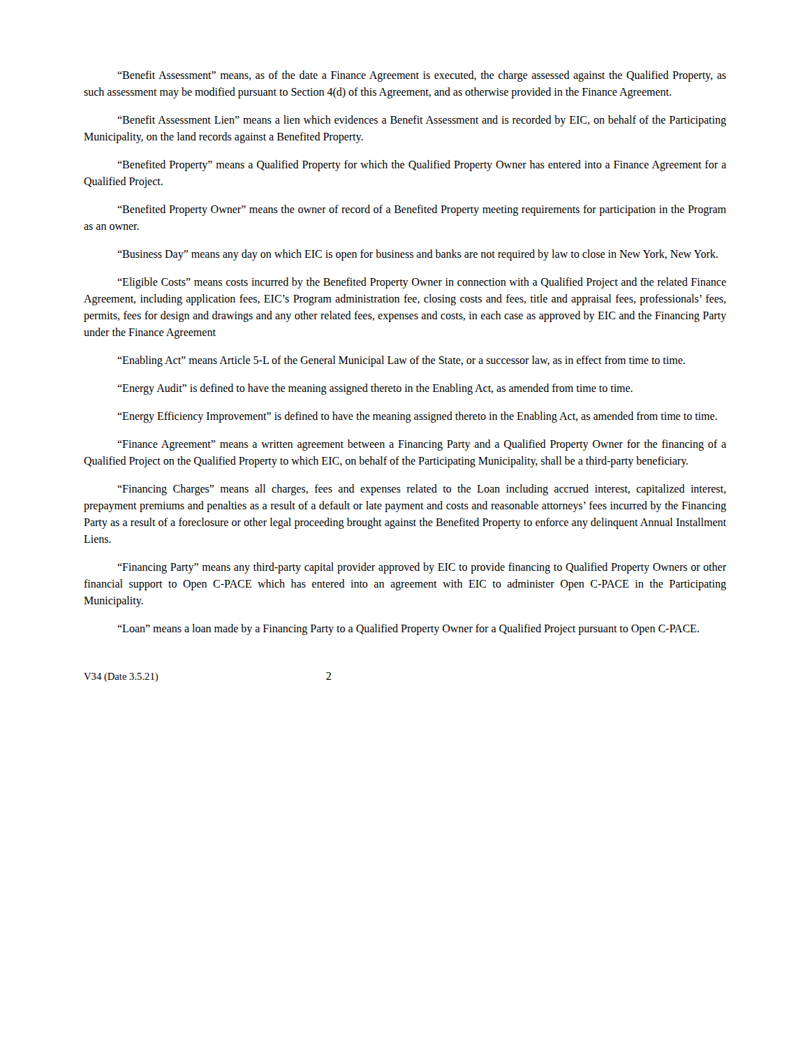“Benefit Assessment” means, as of the date a Finance Agreement is executed, the charge assessed against the Qualified Property, as such assessment may be modified pursuant to Section 4(d) of this Agreement, and as otherwise provided in the Finance Agreement.
“Benefit Assessment Lien” means a lien which evidences a Benefit Assessment and is recorded by EIC, on behalf of the Participating Municipality, on the land records against a Benefited Property.
“Benefited Property” means a Qualified Property for which the Qualified Property Owner has entered into a Finance Agreement for a Qualified Project.
“Benefited Property Owner” means the owner of record of a Benefited Property meeting requirements for participation in the Program as an owner.
“Business Day” means any day on which EIC is open for business and banks are not required by law to close in New York, New York.
“Eligible Costs” means costs incurred by the Benefited Property Owner in connection with a Qualified Project and the related Finance Agreement, including application fees, EIC’s Program administration fee, closing costs and fees, title and appraisal fees, professionals’ fees, permits, fees for design and drawings and any other related fees, expenses and costs, in each case as approved by EIC and the Financing Party under the Finance Agreement
“Enabling Act” means Article 5-L of the General Municipal Law of the State, or a successor law, as in effect from time to time.
“Energy Audit” is defined to have the meaning assigned thereto in the Enabling Act, as amended from time to time.
“Energy Efficiency Improvement” is defined to have the meaning assigned thereto in the Enabling Act, as amended from time to time.
“Finance Agreement” means a written agreement between a Financing Party and a Qualified Property Owner for the financing of a Qualified Project on the Qualified Property to which EIC, on behalf of the Participating Municipality, shall be a third-party beneficiary.
“Financing Charges” means all charges, fees and expenses related to the Loan including accrued interest, capitalized interest, prepayment premiums and penalties as a result of a default or late payment and costs and reasonable attorneys’ fees incurred by the Financing Party as a result of a foreclosure or other legal proceeding brought against the Benefited Property to enforce any delinquent Annual Installment Liens.
“Financing Party” means any third-party capital provider approved by EIC to provide financing to Qualified Property Owners or other financial support to Open C-PACE which has entered into an agreement with EIC to administer Open C-PACE in the Participating Municipality.
“Loan” means a loan made by a Financing Party to a Qualified Property Owner for a Qualified Project pursuant to Open C-PACE.
V34 (Date 3.5.21) 2